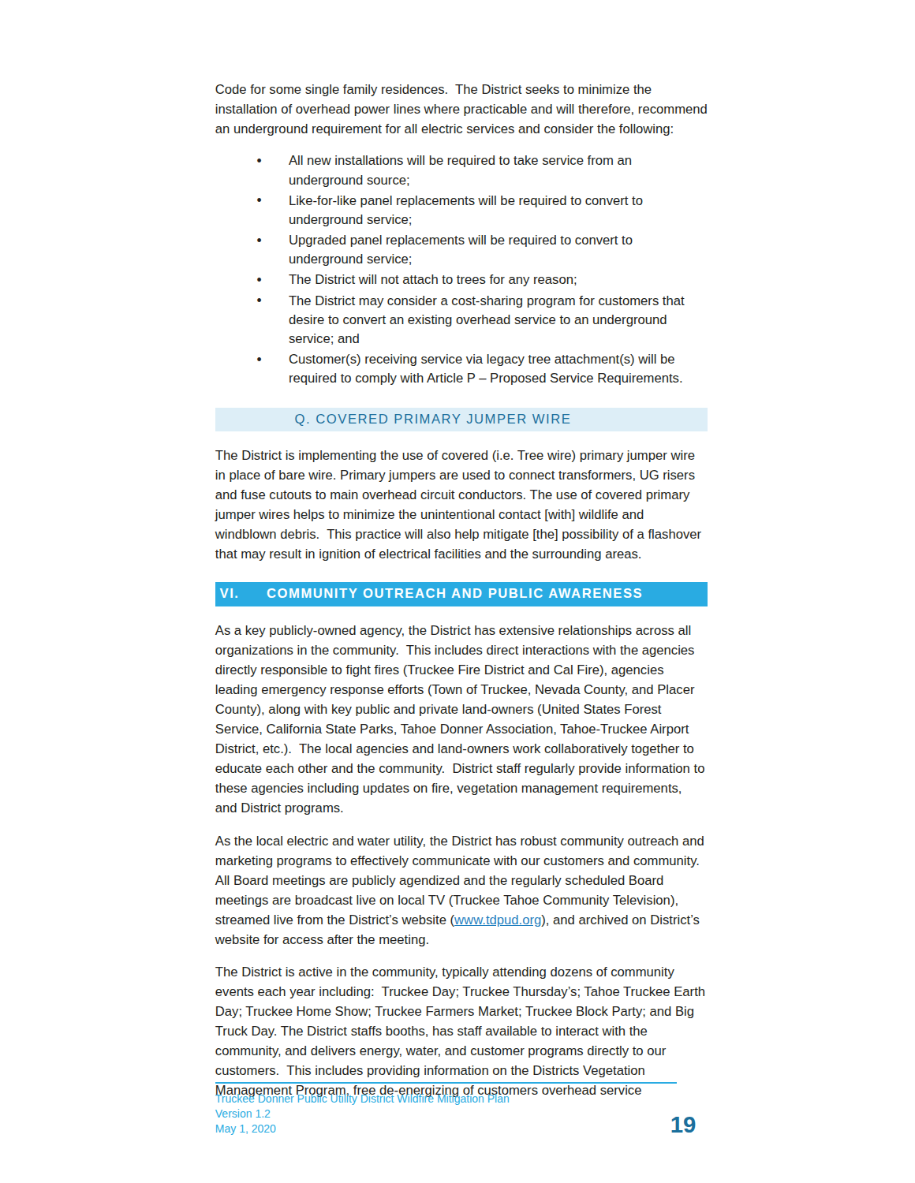Code for some single family residences. The District seeks to minimize the installation of overhead power lines where practicable and will therefore, recommend an underground requirement for all electric services and consider the following:
All new installations will be required to take service from an underground source;
Like-for-like panel replacements will be required to convert to underground service;
Upgraded panel replacements will be required to convert to underground service;
The District will not attach to trees for any reason;
The District may consider a cost-sharing program for customers that desire to convert an existing overhead service to an underground service; and
Customer(s) receiving service via legacy tree attachment(s) will be required to comply with Article P – Proposed Service Requirements.
Q. Covered Primary Jumper Wire
The District is implementing the use of covered (i.e. Tree wire) primary jumper wire in place of bare wire. Primary jumpers are used to connect transformers, UG risers and fuse cutouts to main overhead circuit conductors. The use of covered primary jumper wires helps to minimize the unintentional contact [with] wildlife and windblown debris. This practice will also help mitigate [the] possibility of a flashover that may result in ignition of electrical facilities and the surrounding areas.
VI. Community Outreach and Public Awareness
As a key publicly-owned agency, the District has extensive relationships across all organizations in the community. This includes direct interactions with the agencies directly responsible to fight fires (Truckee Fire District and Cal Fire), agencies leading emergency response efforts (Town of Truckee, Nevada County, and Placer County), along with key public and private land-owners (United States Forest Service, California State Parks, Tahoe Donner Association, Tahoe-Truckee Airport District, etc.). The local agencies and land-owners work collaboratively together to educate each other and the community. District staff regularly provide information to these agencies including updates on fire, vegetation management requirements, and District programs.
As the local electric and water utility, the District has robust community outreach and marketing programs to effectively communicate with our customers and community. All Board meetings are publicly agendized and the regularly scheduled Board meetings are broadcast live on local TV (Truckee Tahoe Community Television), streamed live from the District’s website (www.tdpud.org), and archived on District’s website for access after the meeting.
The District is active in the community, typically attending dozens of community events each year including: Truckee Day; Truckee Thursday’s; Tahoe Truckee Earth Day; Truckee Home Show; Truckee Farmers Market; Truckee Block Party; and Big Truck Day. The District staffs booths, has staff available to interact with the community, and delivers energy, water, and customer programs directly to our customers. This includes providing information on the Districts Vegetation Management Program, free de-energizing of customers overhead service
Truckee Donner Public Utility District Wildfire Mitigation Plan
Version 1.2
May 1, 2020
19